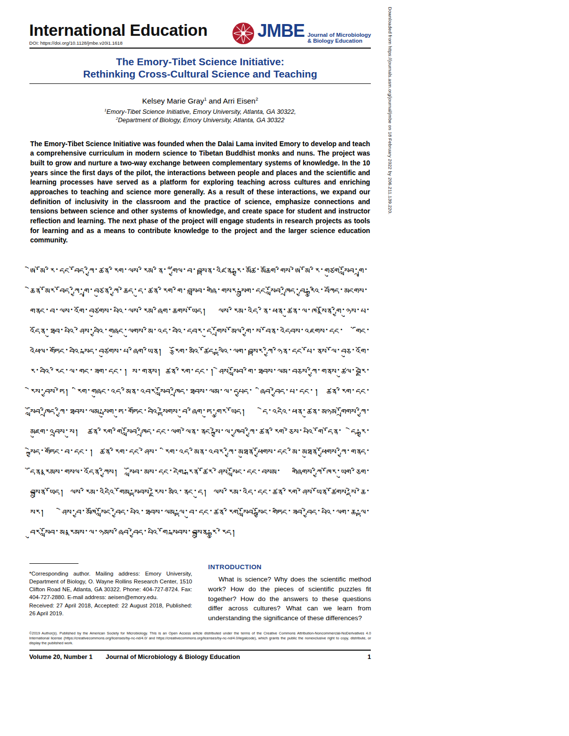International Education
DOI: https://doi.org/10.1128/jmbe.v20i1.1618
JMBE Journal of Microbiology
& Biology Education
The Emory-Tibet Science Initiative:
Rethinking Cross-Cultural Science and Teaching
Kelsey Marie Gray1 and Arri Eisen2
1Emory-Tibet Science Initiative, Emory University, Atlanta, GA 30322,
2Department of Biology, Emory University, Atlanta, GA 30322
The Emory-Tibet Science Initiative was founded when the Dalai Lama invited Emory to develop and teach a comprehensive curriculum in modern science to Tibetan Buddhist monks and nuns. The project was built to grow and nurture a two-way exchange between complementary systems of knowledge. In the 10 years since the first days of the pilot, the interactions between people and places and the scientific and learning processes have served as a platform for exploring teaching across cultures and enriching approaches to teaching and science more generally. As a result of these interactions, we expand our definition of inclusivity in the classroom and the practice of science, emphasize connections and tensions between science and other systems of knowledge, and create space for student and instructor reflection and learning. The next phase of the project will engage students in research projects as tools for learning and as a means to contribute knowledge to the project and the larger science education community.
ཨེ་མོ་རི་དང་བོད་ཀྱི་ཚན་རིག་ལས་རིམ་ནི་༸གྱལ་བ་བསྟན་འཛིན་རྒྱ་མཚོ་མཆོག་གིས་ཨེ་མོ་རི་གཙུག་སློབ་གྲྭ་ཆེན་མོར་བོད་ཀྱི་གྲྭ་བཙུན་ཀྱི་ཆེད་དུ་ཚན་རིག་གི་བསླབ་གཞི་གསར་སྐྲུག་དང་སློབ་ཁྲིད་བྱ་རྒྱུའི་བཀོད་མངགས་གནང་བ་ལས་འགོ་བཙུགས་པའི་ལས་རིམ་ཞིག་ཆགས་ཡོད། ལས་རིམ་འདི་ནི་ཕན་ཚུན་ལ་ཁ་སྣོན་གྱི་ཉུས་པ་འདོན་ཐུབ་པའི་ཤེས་བྱའི་གཞུང་ལུགས་མི་འད་བའི་དབར་དུ་གྲོས་མོལ་གྱི་ས་བོན་འདེབས་འཇགས་དང་ གོང་འཕེལ་གཏོང་བའི་སྐད་བཙུགས་པ་ཞིག་ཡིན། རྩོག་མའི་ཚོད་ལྟའི་ལག་བསྟར་ཀྱི་ཉིན་དང་པོ་ནས་ལོ་བཅུ་འགོ་ར་བའི་རིང་ལ་གང་ཟག་དང་། ས་གནས། ཚན་རིག་དང་། ཤེས་སློབ་གི་ཐབས་ལམ་བཅས་ཀྱི་གནས་ཚུལ་བརྗེ་རེས་བྱས་ཏེ། རིག་གཞུང་འད་མིན་འབར་སློབ་ཁྲིད་ཐབས་ལམ་ལ་དཔྱད་ ཞིབ་བྱེད་པ་དང་། ཚན་རིག་དང་སློབ་ཁྲིད་ཀྱི་ཐབས་ལམ་སྤུག་ཏུ་གཏོང་བའི་སྟེགས་བུ་ཞིག་ཏུ་གྱུར་ཡོད། དེ་འདའི་ཕན་ཚུན་མཉམ་གྲོགས་ཀྱི་མཇུག་འབྲས་སུ། ཚན་རིག་གི་སློབ་ཁྲིད་དང་ལག་ལེན་ནང་སྐྱེ་ལ་ཁྱབ་ཀྱི་ཚན་རིག་ཅེས་པའི་གོ་དོན་ དེ་རྒྱ་སྐྱེད་གཏོང་བ་དང་། ཚན་རིག་དང་ཤེས་ རིག་འད་མིན་འབར་ཀྱི་མཐུན་ཕྱོགས་དང་མི་མཐུན་ཕྱོགས་ཀྱི་གནད་དོན་རྣམས་གསལ་འདོན་ཀྱིས། སློབ་མས་དང་དགེ་རྒན་ཚོར་ཤེས་སློང་དང་བསམ་ གཞིགས་ཀྱི་ཁོར་ཡུག་ཅིག་བསྐྲུན་ཡོད། ལས་རིམ་འདིའི་གོམ་སྟབས་རྗེས་མའི་ནང་དུ། ལས་རིམ་འདི་དང་ཚན་རིག་ཤེས་ཡོན་ཚོགས་སྡེ་ཆེ་སར། ཤེས་བྱ་མཁོ་སློང་བྱེད་པའི་ཐབས་ལམ་ལྟ་བུ་དང་ཚན་རིག་སློབ་སྦྱོང་གཏིང་ཟབ་བྱེད་པའི་ལག་ཆ་ལྟ་བུར་སློབ་མ་རྣམས་ལ་ཉམས་ཞིབ་བྱེད་པའི་གོ་སྐབས་བསྐྲུན་རྒྱུ་རེད།
*Corresponding author. Mailing address: Emory University, Department of Biology, O. Wayne Rollins Research Center, 1510 Clifton Road NE, Atlanta, GA 30322. Phone: 404-727-8724. Fax: 404-727-2880. E-mail address: aeisen@emory.edu.
Received: 27 April 2018, Accepted: 22 August 2018, Published: 26 April 2019.
INTRODUCTION
What is science? Why does the scientific method work? How do the pieces of scientific puzzles fit together? How do the answers to these questions differ across cultures? What can we learn from understanding the significance of these differences?
©2019 Author(s). Published by the American Society for Microbiology. This is an Open Access article distributed under the terms of the Creative Commons Attribution-Noncommercial-NoDerivatives 4.0 International license (https://creativecommons.org/licenses/by-nc-nd/4.0/ and https://creativecommons.org/licenses/by-nc-nd/4.0/legalcode), which grants the public the nonexclusive right to copy, distribute, or display the published work.
Volume 20, Number 1 Journal of Microbiology & Biology Education 1
Downloaded from https://journals.asm.org/journal/jmbe on 18 February 2022 by 206.211.139.220.